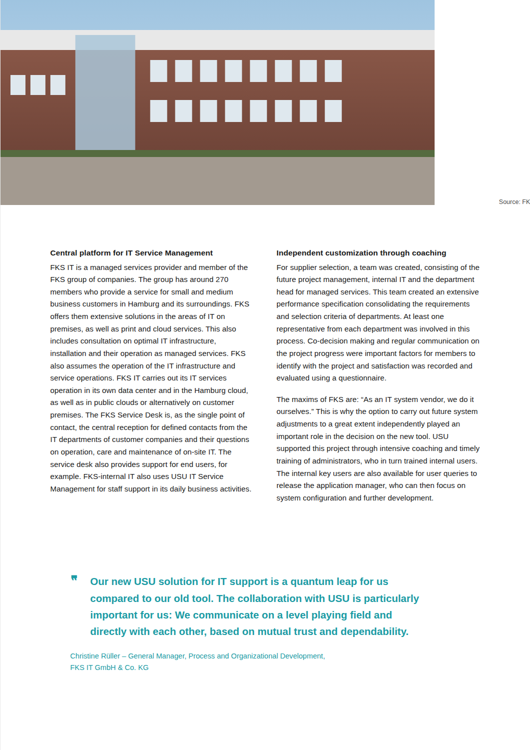Source: FKS
Central platform for IT Service Management
FKS IT is a managed services provider and member of the FKS group of companies. The group has around 270 members who provide a service for small and medium business customers in Hamburg and its surroundings. FKS offers them extensive solutions in the areas of IT on premises, as well as print and cloud services. This also includes consultation on optimal IT infrastructure, installation and their operation as managed services. FKS also assumes the operation of the IT infrastructure and service operations. FKS IT carries out its IT services operation in its own data center and in the Hamburg cloud, as well as in public clouds or alternatively on customer premises. The FKS Service Desk is, as the single point of contact, the central reception for defined contacts from the IT departments of customer companies and their questions on operation, care and maintenance of on-site IT. The service desk also provides support for end users, for example. FKS-internal IT also uses USU IT Service Management for staff support in its daily business activities.
Independent customization through coaching
For supplier selection, a team was created, consisting of the future project management, internal IT and the department head for managed services. This team created an extensive performance specification consolidating the requirements and selection criteria of departments. At least one representative from each department was involved in this process. Co-decision making and regular communication on the project progress were important factors for members to identify with the project and satisfaction was recorded and evaluated using a questionnaire.
The maxims of FKS are: “As an IT system vendor, we do it ourselves.” This is why the option to carry out future system adjustments to a great extent independently played an important role in the decision on the new tool. USU supported this project through intensive coaching and timely training of administrators, who in turn trained internal users. The internal key users are also available for user queries to release the application manager, who can then focus on system configuration and further development.
❞ Our new USU solution for IT support is a quantum leap for us compared to our old tool. The collaboration with USU is particularly important for us: We communicate on a level playing field and directly with each other, based on mutual trust and dependability.
Christine Rüller – General Manager, Process and Organizational Development,
FKS IT GmbH & Co. KG